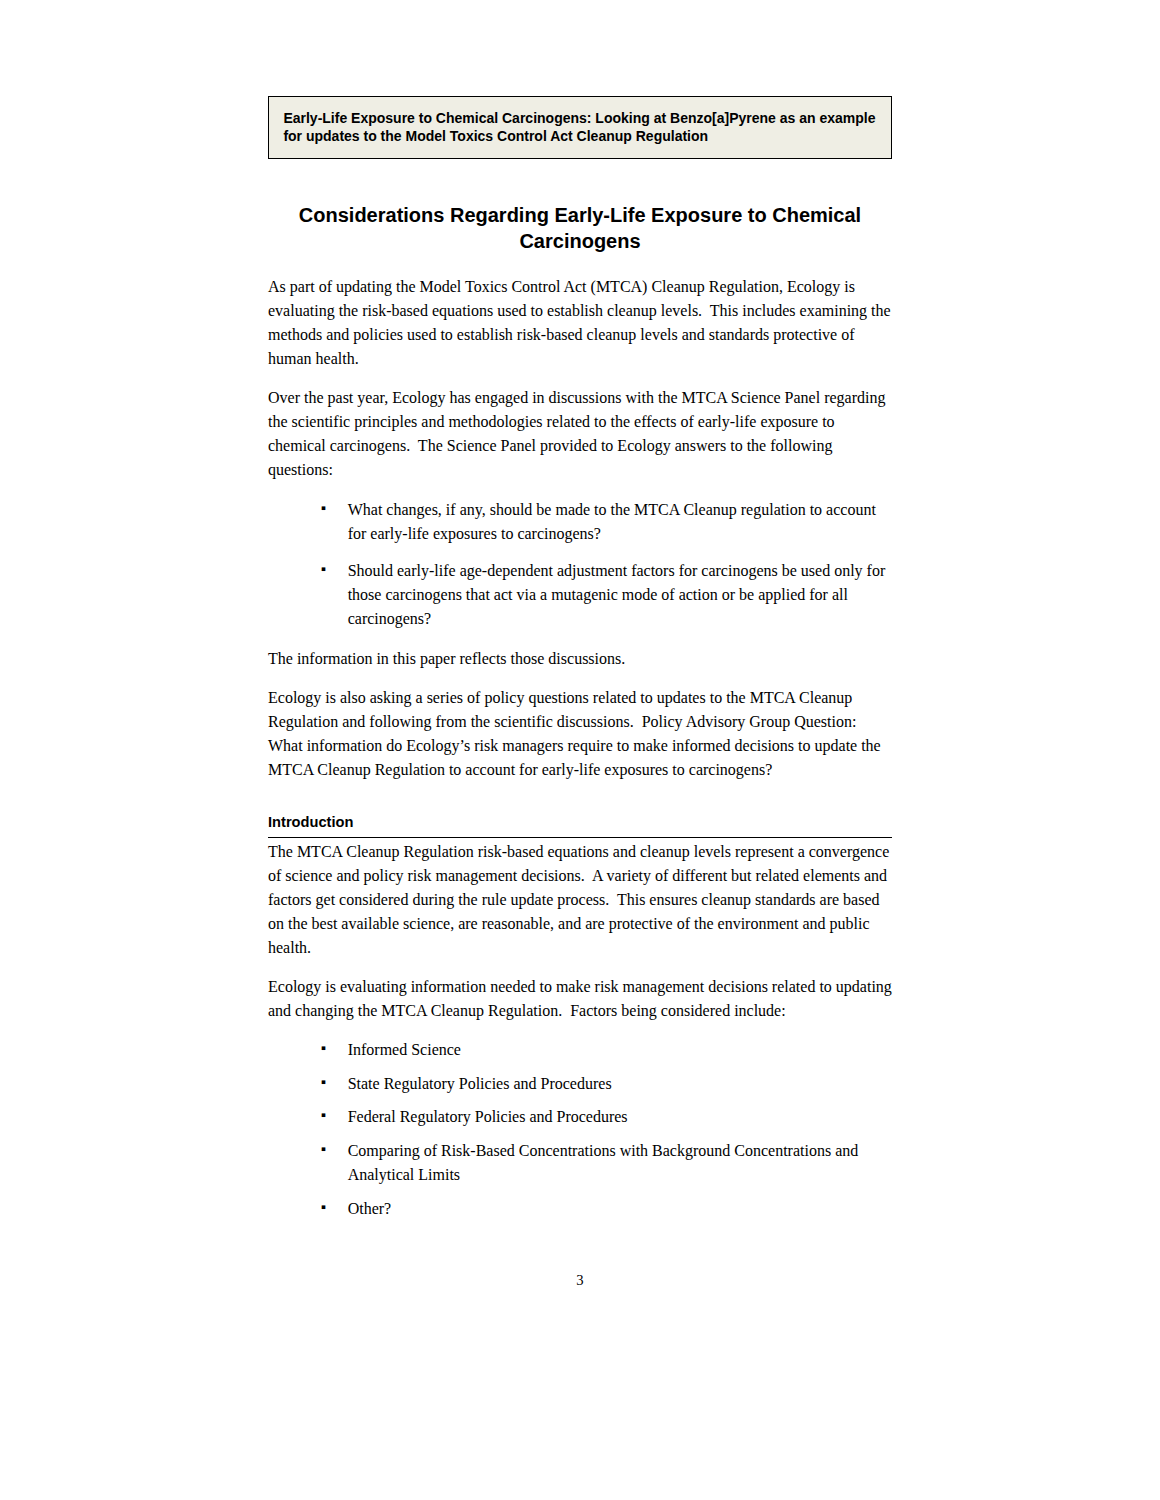Early-Life Exposure to Chemical Carcinogens: Looking at Benzo[a]Pyrene as an example for updates to the Model Toxics Control Act Cleanup Regulation
Considerations Regarding Early-Life Exposure to Chemical Carcinogens
As part of updating the Model Toxics Control Act (MTCA) Cleanup Regulation, Ecology is evaluating the risk-based equations used to establish cleanup levels. This includes examining the methods and policies used to establish risk-based cleanup levels and standards protective of human health.
Over the past year, Ecology has engaged in discussions with the MTCA Science Panel regarding the scientific principles and methodologies related to the effects of early-life exposure to chemical carcinogens. The Science Panel provided to Ecology answers to the following questions:
What changes, if any, should be made to the MTCA Cleanup regulation to account for early-life exposures to carcinogens?
Should early-life age-dependent adjustment factors for carcinogens be used only for those carcinogens that act via a mutagenic mode of action or be applied for all carcinogens?
The information in this paper reflects those discussions.
Ecology is also asking a series of policy questions related to updates to the MTCA Cleanup Regulation and following from the scientific discussions. Policy Advisory Group Question: What information do Ecology’s risk managers require to make informed decisions to update the MTCA Cleanup Regulation to account for early-life exposures to carcinogens?
Introduction
The MTCA Cleanup Regulation risk-based equations and cleanup levels represent a convergence of science and policy risk management decisions. A variety of different but related elements and factors get considered during the rule update process. This ensures cleanup standards are based on the best available science, are reasonable, and are protective of the environment and public health.
Ecology is evaluating information needed to make risk management decisions related to updating and changing the MTCA Cleanup Regulation. Factors being considered include:
Informed Science
State Regulatory Policies and Procedures
Federal Regulatory Policies and Procedures
Comparing of Risk-Based Concentrations with Background Concentrations and Analytical Limits
Other?
3